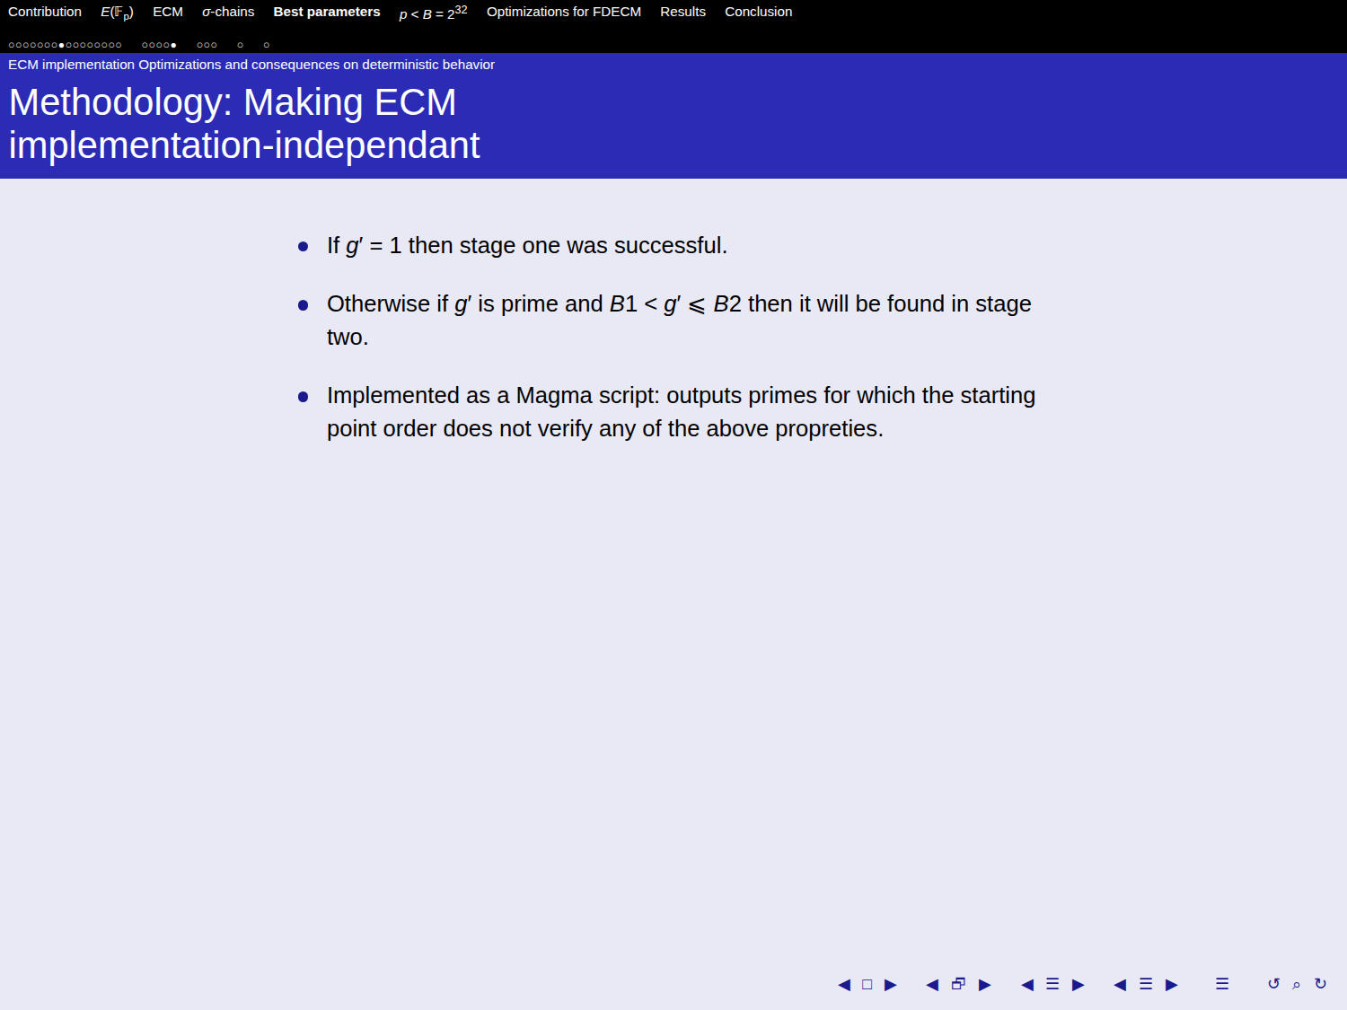Contribution E(𝔽p) ECM σ-chains Best parameters p < B = 232 Optimizations for FDECM Results Conclusion
○○○○○○○●○○○○○○○○ ○○○○● ○○○ ○ ○
ECM implementation Optimizations and consequences on deterministic behavior
Methodology: Making ECM
implementation-independant
If g′ = 1 then stage one was successful.
Otherwise if g′ is prime and B1 < g′ ⩽ B2 then it will be found in stage two.
Implemented as a Magma script: outputs primes for which the starting point order does not verify any of the above propreties.
◀ □ ▶ ◀ 🗗 ▶ ◀ ☰ ▶ ◀ ☰ ▶ ☰ ↺ ⌕ ↻